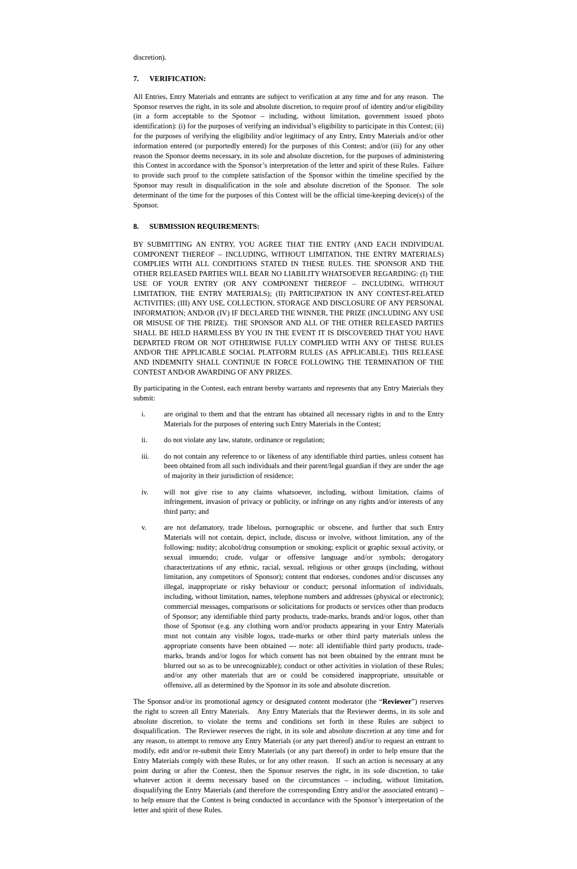discretion).
7. VERIFICATION:
All Entries, Entry Materials and entrants are subject to verification at any time and for any reason. The Sponsor reserves the right, in its sole and absolute discretion, to require proof of identity and/or eligibility (in a form acceptable to the Sponsor – including, without limitation, government issued photo identification): (i) for the purposes of verifying an individual’s eligibility to participate in this Contest; (ii) for the purposes of verifying the eligibility and/or legitimacy of any Entry, Entry Materials and/or other information entered (or purportedly entered) for the purposes of this Contest; and/or (iii) for any other reason the Sponsor deems necessary, in its sole and absolute discretion, for the purposes of administering this Contest in accordance with the Sponsor’s interpretation of the letter and spirit of these Rules. Failure to provide such proof to the complete satisfaction of the Sponsor within the timeline specified by the Sponsor may result in disqualification in the sole and absolute discretion of the Sponsor. The sole determinant of the time for the purposes of this Contest will be the official time-keeping device(s) of the Sponsor.
8. SUBMISSION REQUIREMENTS:
By submitting an entry, you agree that the entry (and each individual component thereof – including, without limitation, the entry materials) complies with all conditions stated in these rules. The sponsor and the other released parties will bear no liability whatsoever regarding: (i) the use of your entry (or any component thereof – including, without limitation, the entry materials); (ii) participation in any contest-related activities; (iii) any use, collection, storage and disclosure of any personal information; and/or (iv) if declared the winner, the prize (including any use or misuse of the prize). The sponsor and all of the other released parties shall be held harmless by you in the event it is discovered that you have departed from or not otherwise fully complied with any of these rules and/or the applicable social platform rules (as applicable). This release and indemnity shall continue in force following the termination of the contest and/or awarding of any prizes.
By participating in the Contest, each entrant hereby warrants and represents that any Entry Materials they submit:
are original to them and that the entrant has obtained all necessary rights in and to the Entry Materials for the purposes of entering such Entry Materials in the Contest;
do not violate any law, statute, ordinance or regulation;
do not contain any reference to or likeness of any identifiable third parties, unless consent has been obtained from all such individuals and their parent/legal guardian if they are under the age of majority in their jurisdiction of residence;
will not give rise to any claims whatsoever, including, without limitation, claims of infringement, invasion of privacy or publicity, or infringe on any rights and/or interests of any third party; and
are not defamatory, trade libelous, pornographic or obscene, and further that such Entry Materials will not contain, depict, include, discuss or involve, without limitation, any of the following: nudity; alcohol/drug consumption or smoking; explicit or graphic sexual activity, or sexual innuendo; crude, vulgar or offensive language and/or symbols; derogatory characterizations of any ethnic, racial, sexual, religious or other groups (including, without limitation, any competitors of Sponsor); content that endorses, condones and/or discusses any illegal, inappropriate or risky behaviour or conduct; personal information of individuals, including, without limitation, names, telephone numbers and addresses (physical or electronic); commercial messages, comparisons or solicitations for products or services other than products of Sponsor; any identifiable third party products, trade-marks, brands and/or logos, other than those of Sponsor (e.g. any clothing worn and/or products appearing in your Entry Materials must not contain any visible logos, trade-marks or other third party materials unless the appropriate consents have been obtained --- note: all identifiable third party products, trade-marks, brands and/or logos for which consent has not been obtained by the entrant must be blurred out so as to be unrecognizable); conduct or other activities in violation of these Rules; and/or any other materials that are or could be considered inappropriate, unsuitable or offensive, all as determined by the Sponsor in its sole and absolute discretion.
The Sponsor and/or its promotional agency or designated content moderator (the “Reviewer”) reserves the right to screen all Entry Materials. Any Entry Materials that the Reviewer deems, in its sole and absolute discretion, to violate the terms and conditions set forth in these Rules are subject to disqualification. The Reviewer reserves the right, in its sole and absolute discretion at any time and for any reason, to attempt to remove any Entry Materials (or any part thereof) and/or to request an entrant to modify, edit and/or re-submit their Entry Materials (or any part thereof) in order to help ensure that the Entry Materials comply with these Rules, or for any other reason. If such an action is necessary at any point during or after the Contest, then the Sponsor reserves the right, in its sole discretion, to take whatever action it deems necessary based on the circumstances – including, without limitation, disqualifying the Entry Materials (and therefore the corresponding Entry and/or the associated entrant) – to help ensure that the Contest is being conducted in accordance with the Sponsor’s interpretation of the letter and spirit of these Rules.